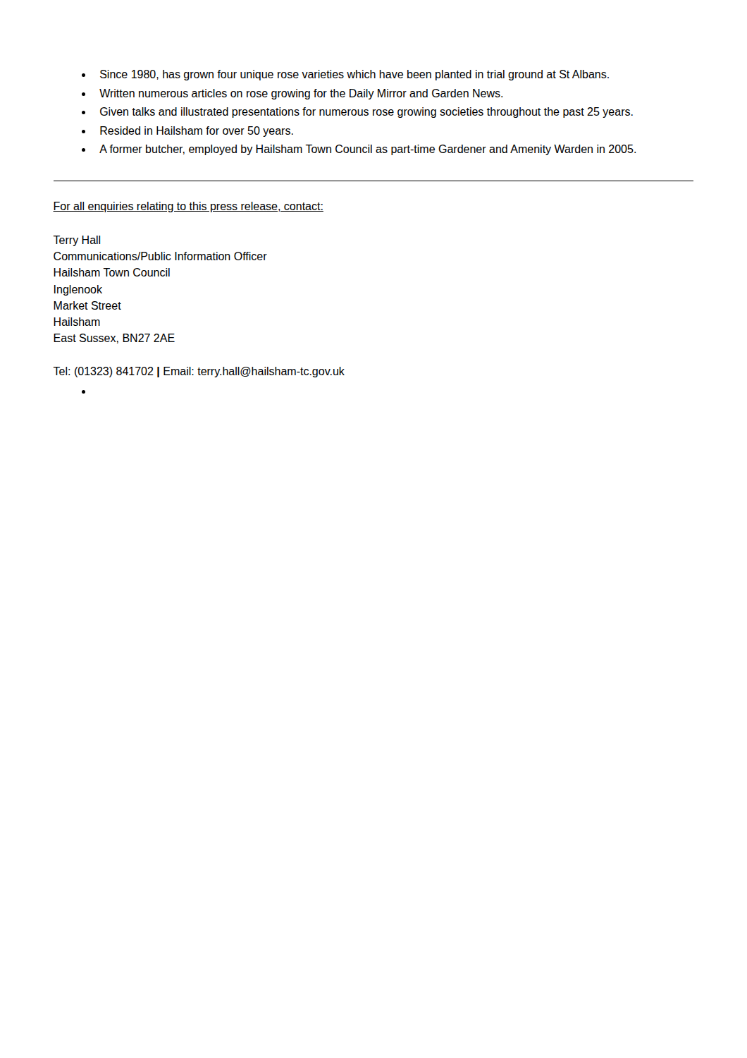Since 1980, has grown four unique rose varieties which have been planted in trial ground at St Albans.
Written numerous articles on rose growing for the Daily Mirror and Garden News.
Given talks and illustrated presentations for numerous rose growing societies throughout the past 25 years.
Resided in Hailsham for over 50 years.
A former butcher, employed by Hailsham Town Council as part-time Gardener and Amenity Warden in 2005.
For all enquiries relating to this press release, contact:
Terry Hall
Communications/Public Information Officer
Hailsham Town Council
Inglenook
Market Street
Hailsham
East Sussex, BN27 2AE
Tel: (01323) 841702 | Email: terry.hall@hailsham-tc.gov.uk